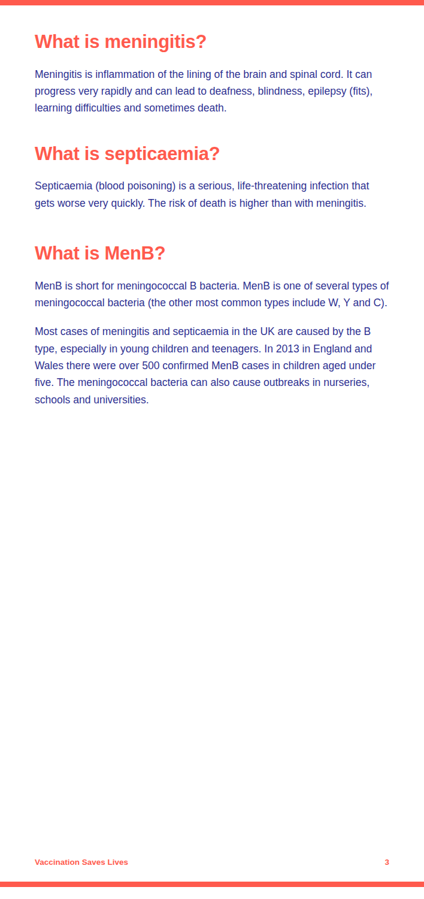What is meningitis?
Meningitis is inflammation of the lining of the brain and spinal cord. It can progress very rapidly and can lead to deafness, blindness, epilepsy (fits), learning difficulties and sometimes death.
What is septicaemia?
Septicaemia (blood poisoning) is a serious, life-threatening infection that gets worse very quickly. The risk of death is higher than with meningitis.
What is MenB?
MenB is short for meningococcal B bacteria. MenB is one of several types of meningococcal bacteria (the other most common types include W, Y and C).
Most cases of meningitis and septicaemia in the UK are caused by the B type, especially in young children and teenagers. In 2013 in England and Wales there were over 500 confirmed MenB cases in children aged under five. The meningococcal bacteria can also cause outbreaks in nurseries, schools and universities.
Vaccination Saves Lives 3